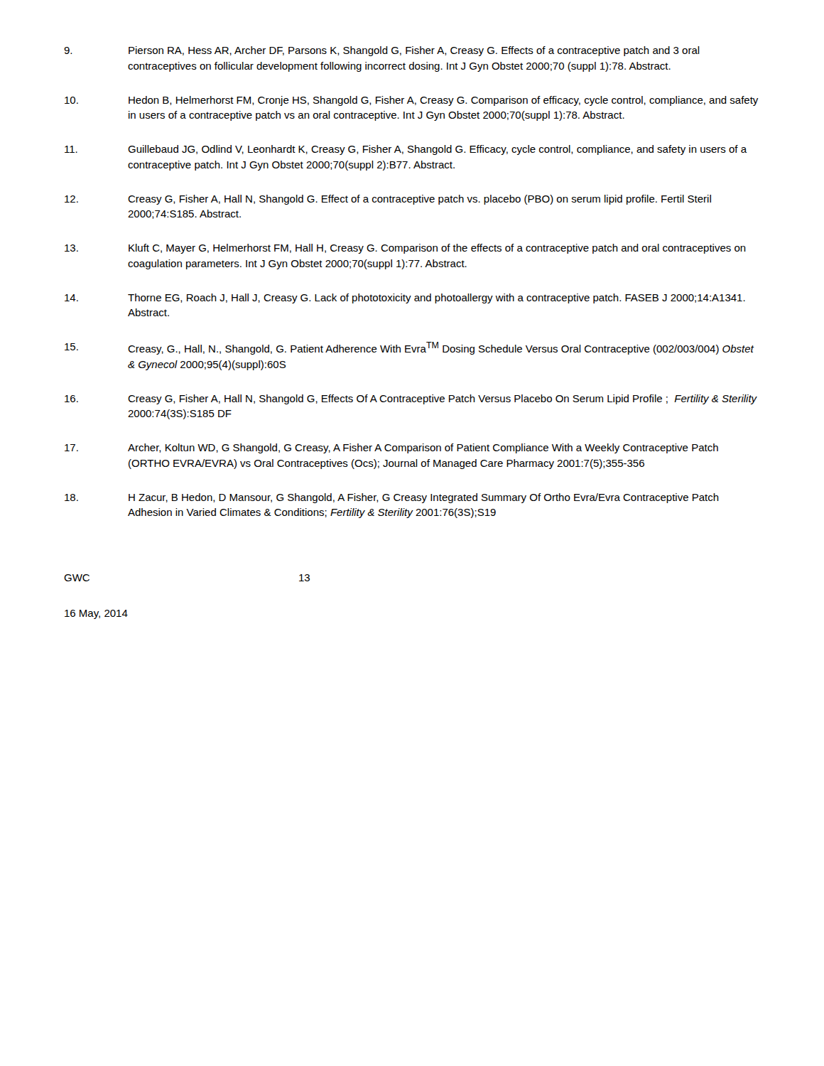9. Pierson RA, Hess AR, Archer DF, Parsons K, Shangold G, Fisher A, Creasy G. Effects of a contraceptive patch and 3 oral contraceptives on follicular development following incorrect dosing. Int J Gyn Obstet 2000;70 (suppl 1):78. Abstract.
10. Hedon B, Helmerhorst FM, Cronje HS, Shangold G, Fisher A, Creasy G. Comparison of efficacy, cycle control, compliance, and safety in users of a contraceptive patch vs an oral contraceptive. Int J Gyn Obstet 2000;70(suppl 1):78. Abstract.
11. Guillebaud JG, Odlind V, Leonhardt K, Creasy G, Fisher A, Shangold G. Efficacy, cycle control, compliance, and safety in users of a contraceptive patch. Int J Gyn Obstet 2000;70(suppl 2):B77. Abstract.
12. Creasy G, Fisher A, Hall N, Shangold G. Effect of a contraceptive patch vs. placebo (PBO) on serum lipid profile. Fertil Steril 2000;74:S185. Abstract.
13. Kluft C, Mayer G, Helmerhorst FM, Hall H, Creasy G. Comparison of the effects of a contraceptive patch and oral contraceptives on coagulation parameters. Int J Gyn Obstet 2000;70(suppl 1):77. Abstract.
14. Thorne EG, Roach J, Hall J, Creasy G. Lack of phototoxicity and photoallergy with a contraceptive patch. FASEB J 2000;14:A1341. Abstract.
15. Creasy, G., Hall, N., Shangold, G. Patient Adherence With EvraTM Dosing Schedule Versus Oral Contraceptive (002/003/004) Obstet & Gynecol 2000;95(4)(suppl):60S
16. Creasy G, Fisher A, Hall N, Shangold G, Effects Of A Contraceptive Patch Versus Placebo On Serum Lipid Profile ; Fertility & Sterility 2000:74(3S):S185 DF
17. Archer, Koltun WD, G Shangold, G Creasy, A Fisher A Comparison of Patient Compliance With a Weekly Contraceptive Patch (ORTHO EVRA/EVRA) vs Oral Contraceptives (Ocs); Journal of Managed Care Pharmacy 2001:7(5);355-356
18. H Zacur, B Hedon, D Mansour, G Shangold, A Fisher, G Creasy Integrated Summary Of Ortho Evra/Evra Contraceptive Patch Adhesion in Varied Climates & Conditions; Fertility & Sterility 2001:76(3S);S19
GWC 13
16 May, 2014